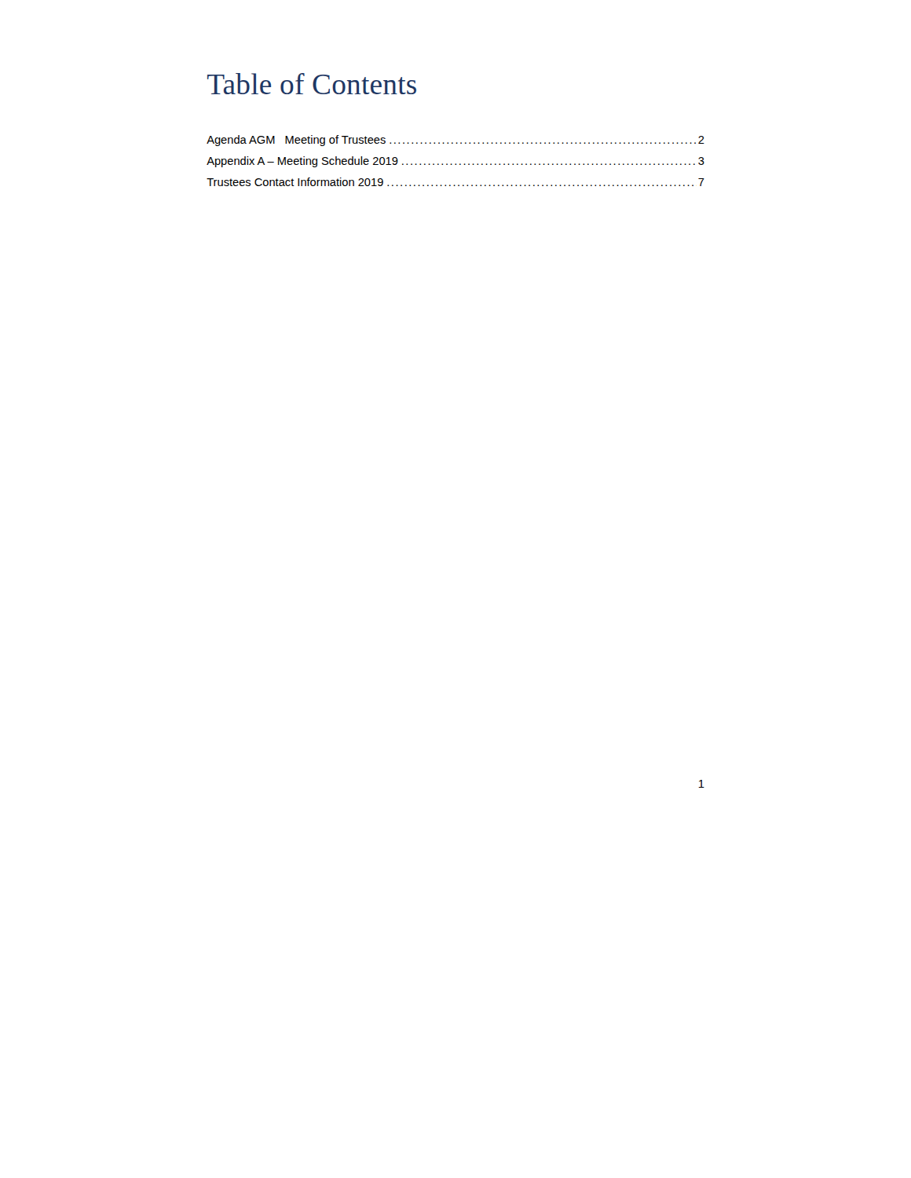Table of Contents
Agenda AGM Meeting of Trustees .................................................................................................................. 2
Appendix A – Meeting Schedule 2019 .............................................................................................................. 3
Trustees Contact Information 2019 .................................................................................................................. 7
1